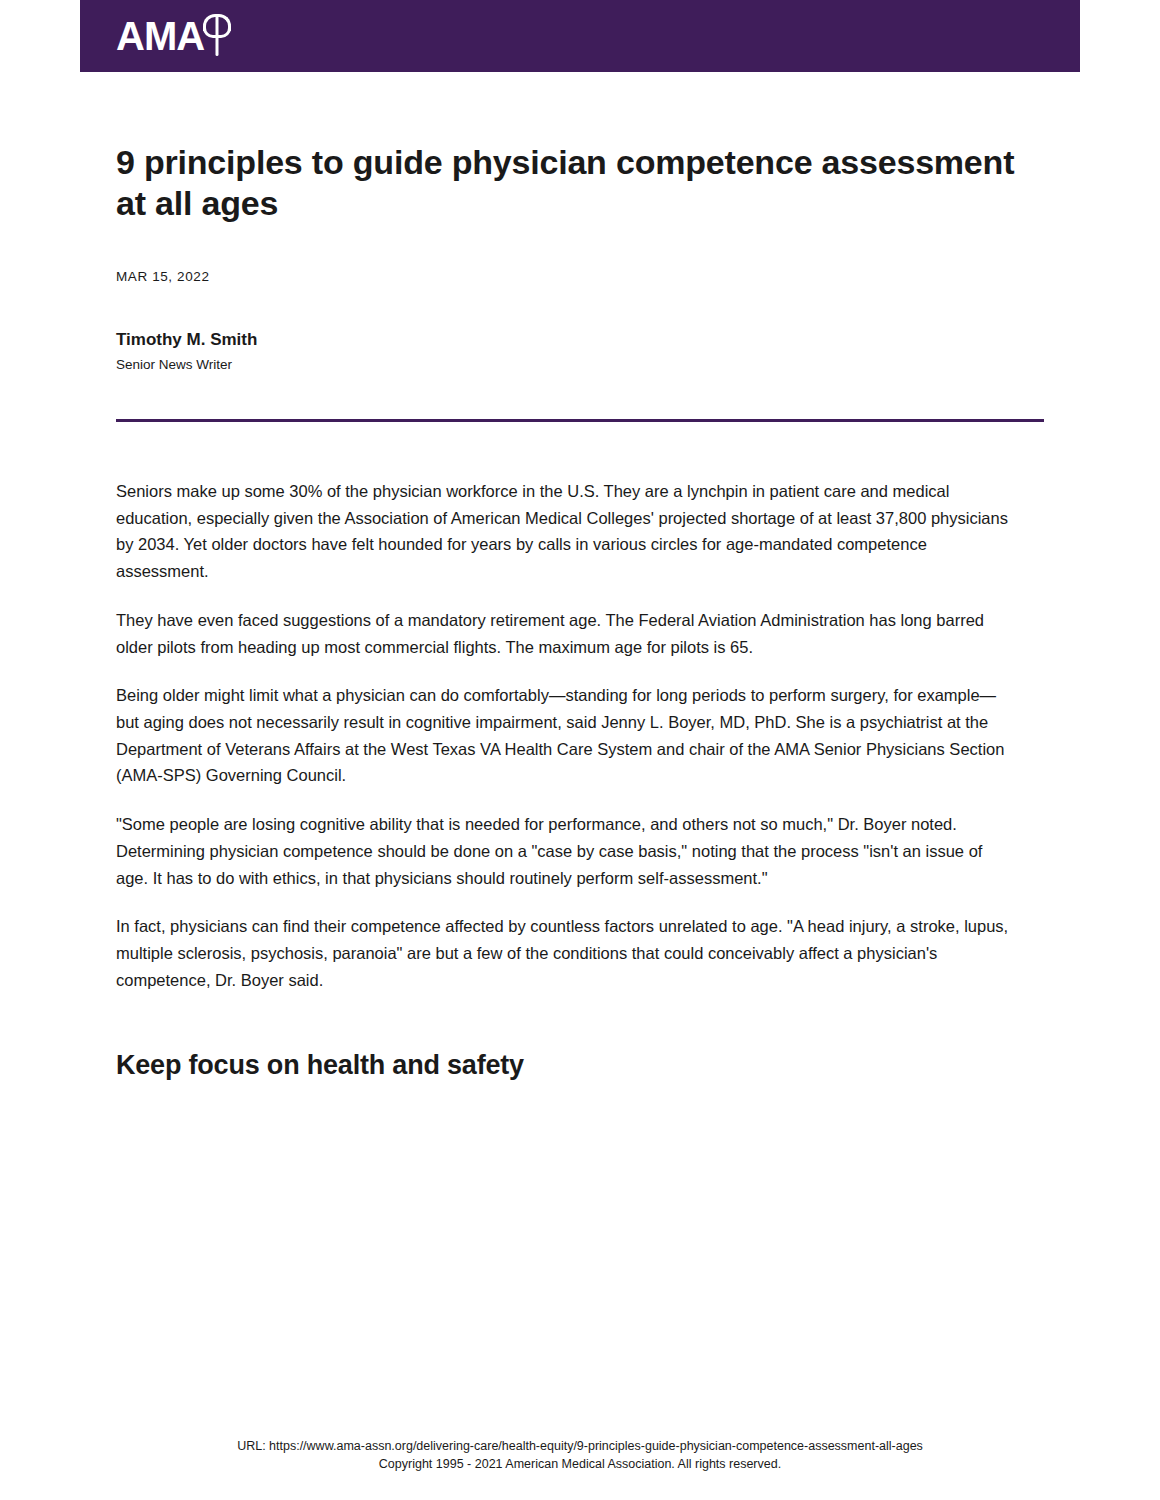AMA
9 principles to guide physician competence assessment at all ages
MAR 15, 2022
Timothy M. Smith
Senior News Writer
Seniors make up some 30% of the physician workforce in the U.S. They are a lynchpin in patient care and medical education, especially given the Association of American Medical Colleges' projected shortage of at least 37,800 physicians by 2034. Yet older doctors have felt hounded for years by calls in various circles for age-mandated competence assessment.
They have even faced suggestions of a mandatory retirement age. The Federal Aviation Administration has long barred older pilots from heading up most commercial flights. The maximum age for pilots is 65.
Being older might limit what a physician can do comfortably—standing for long periods to perform surgery, for example—but aging does not necessarily result in cognitive impairment, said Jenny L. Boyer, MD, PhD. She is a psychiatrist at the Department of Veterans Affairs at the West Texas VA Health Care System and chair of the AMA Senior Physicians Section (AMA-SPS) Governing Council.
"Some people are losing cognitive ability that is needed for performance, and others not so much," Dr. Boyer noted. Determining physician competence should be done on a "case by case basis," noting that the process "isn't an issue of age. It has to do with ethics, in that physicians should routinely perform self-assessment."
In fact, physicians can find their competence affected by countless factors unrelated to age. "A head injury, a stroke, lupus, multiple sclerosis, psychosis, paranoia" are but a few of the conditions that could conceivably affect a physician's competence, Dr. Boyer said.
Keep focus on health and safety
URL: https://www.ama-assn.org/delivering-care/health-equity/9-principles-guide-physician-competence-assessment-all-ages
Copyright 1995 - 2021 American Medical Association. All rights reserved.